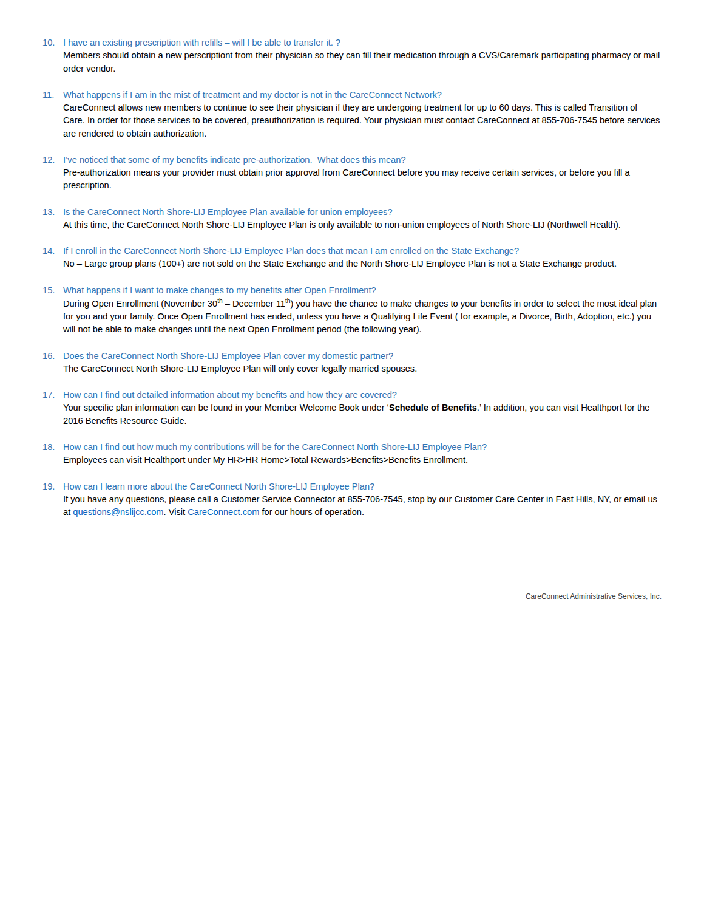I have an existing prescription with refills – will I be able to transfer it. ?
Members should obtain a new perscriptiont from their physician so they can fill their medication through a CVS/Caremark participating pharmacy or mail order vendor.
What happens if I am in the mist of treatment and my doctor is not in the CareConnect Network?
CareConnect allows new members to continue to see their physician if they are undergoing treatment for up to 60 days. This is called Transition of Care. In order for those services to be covered, preauthorization is required. Your physician must contact CareConnect at 855-706-7545 before services are rendered to obtain authorization.
I’ve noticed that some of my benefits indicate pre-authorization. What does this mean?
Pre-authorization means your provider must obtain prior approval from CareConnect before you may receive certain services, or before you fill a prescription.
Is the CareConnect North Shore-LIJ Employee Plan available for union employees?
At this time, the CareConnect North Shore-LIJ Employee Plan is only available to non-union employees of North Shore-LIJ (Northwell Health).
If I enroll in the CareConnect North Shore-LIJ Employee Plan does that mean I am enrolled on the State Exchange?
No – Large group plans (100+) are not sold on the State Exchange and the North Shore-LIJ Employee Plan is not a State Exchange product.
What happens if I want to make changes to my benefits after Open Enrollment?
During Open Enrollment (November 30th – December 11th) you have the chance to make changes to your benefits in order to select the most ideal plan for you and your family. Once Open Enrollment has ended, unless you have a Qualifying Life Event ( for example, a Divorce, Birth, Adoption, etc.) you will not be able to make changes until the next Open Enrollment period (the following year).
Does the CareConnect North Shore-LIJ Employee Plan cover my domestic partner?
The CareConnect North Shore-LIJ Employee Plan will only cover legally married spouses.
How can I find out detailed information about my benefits and how they are covered?
Your specific plan information can be found in your Member Welcome Book under ‘Schedule of Benefits.’ In addition, you can visit Healthport for the 2016 Benefits Resource Guide.
How can I find out how much my contributions will be for the CareConnect North Shore-LIJ Employee Plan?
Employees can visit Healthport under My HR>HR Home>Total Rewards>Benefits>Benefits Enrollment.
How can I learn more about the CareConnect North Shore-LIJ Employee Plan?
If you have any questions, please call a Customer Service Connector at 855-706-7545, stop by our Customer Care Center in East Hills, NY, or email us at questions@nslijcc.com. Visit CareConnect.com for our hours of operation.
CareConnect Administrative Services, Inc.